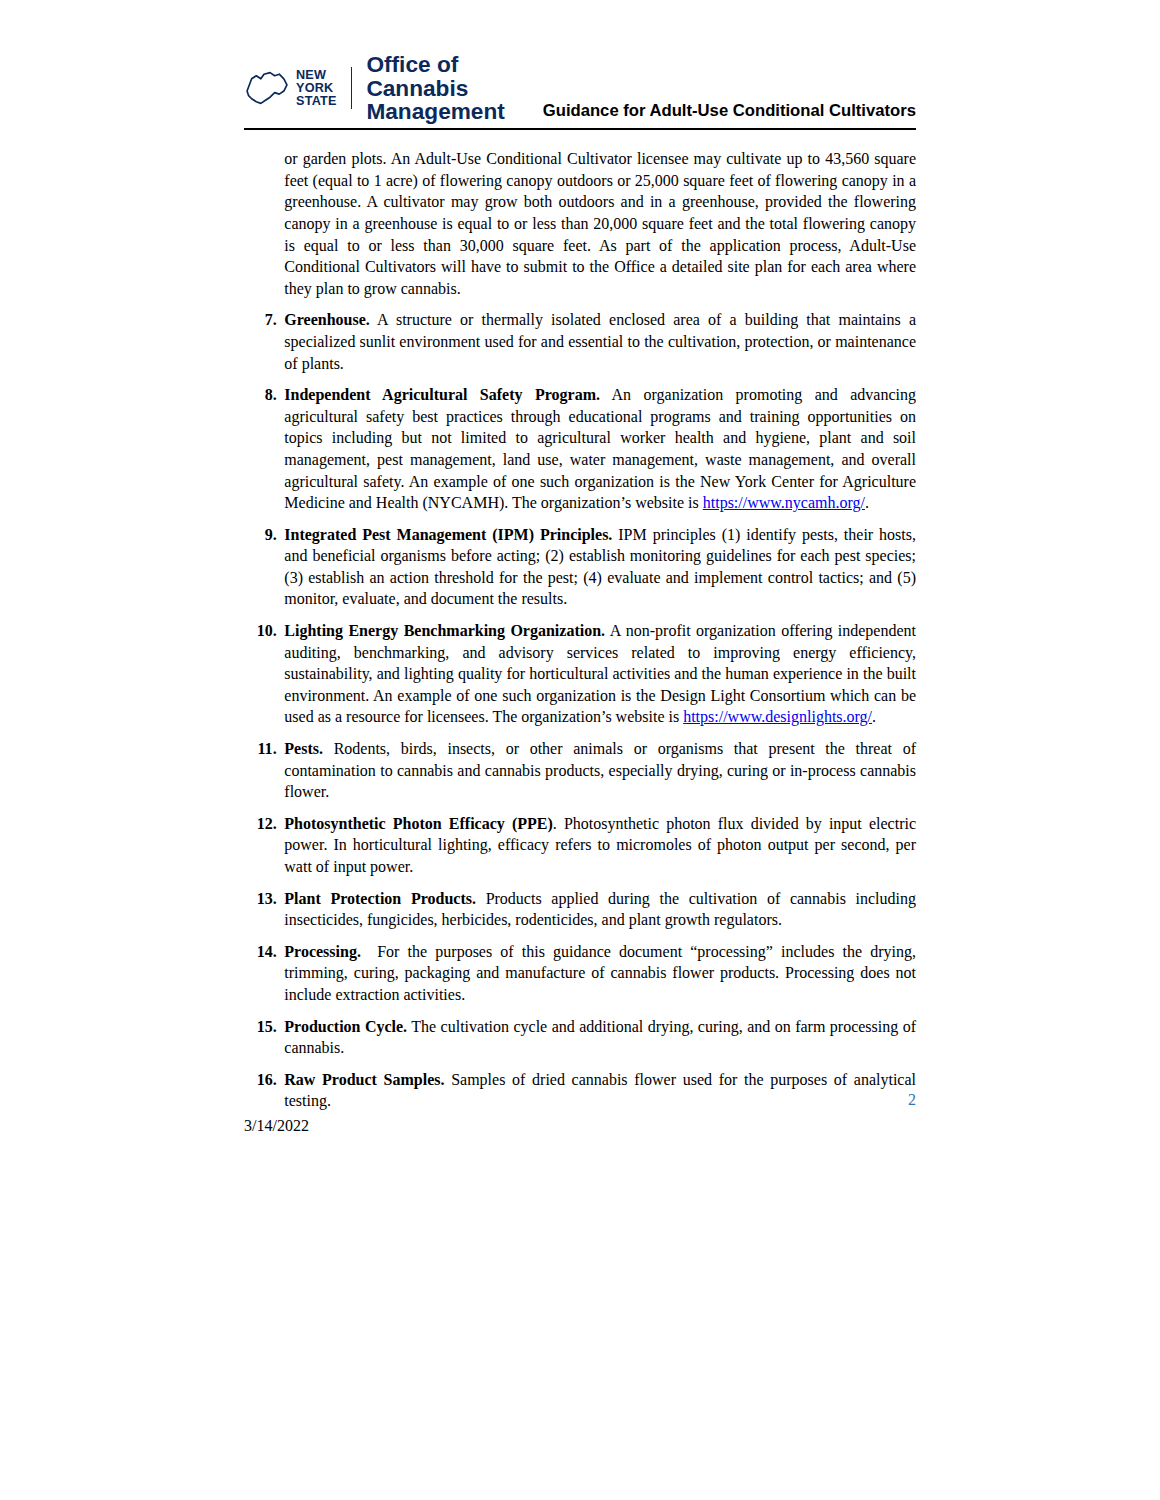New
York
State
Office of Cannabis
Management
Guidance for Adult-Use Conditional Cultivators
or garden plots. An Adult-Use Conditional Cultivator licensee may cultivate up to 43,560 square feet (equal to 1 acre) of flowering canopy outdoors or 25,000 square feet of flowering canopy in a greenhouse. A cultivator may grow both outdoors and in a greenhouse, provided the flowering canopy in a greenhouse is equal to or less than 20,000 square feet and the total flowering canopy is equal to or less than 30,000 square feet. As part of the application process, Adult-Use Conditional Cultivators will have to submit to the Office a detailed site plan for each area where they plan to grow cannabis.
Greenhouse. A structure or thermally isolated enclosed area of a building that maintains a specialized sunlit environment used for and essential to the cultivation, protection, or maintenance of plants.
Independent Agricultural Safety Program. An organization promoting and advancing agricultural safety best practices through educational programs and training opportunities on topics including but not limited to agricultural worker health and hygiene, plant and soil management, pest management, land use, water management, waste management, and overall agricultural safety. An example of one such organization is the New York Center for Agriculture Medicine and Health (NYCAMH). The organization’s website is https://www.nycamh.org/.
Integrated Pest Management (IPM) Principles. IPM principles (1) identify pests, their hosts, and beneficial organisms before acting; (2) establish monitoring guidelines for each pest species; (3) establish an action threshold for the pest; (4) evaluate and implement control tactics; and (5) monitor, evaluate, and document the results.
Lighting Energy Benchmarking Organization. A non-profit organization offering independent auditing, benchmarking, and advisory services related to improving energy efficiency, sustainability, and lighting quality for horticultural activities and the human experience in the built environment. An example of one such organization is the Design Light Consortium which can be used as a resource for licensees. The organization’s website is https://www.designlights.org/.
Pests. Rodents, birds, insects, or other animals or organisms that present the threat of contamination to cannabis and cannabis products, especially drying, curing or in-process cannabis flower.
Photosynthetic Photon Efficacy (PPE). Photosynthetic photon flux divided by input electric power. In horticultural lighting, efficacy refers to micromoles of photon output per second, per watt of input power.
Plant Protection Products. Products applied during the cultivation of cannabis including insecticides, fungicides, herbicides, rodenticides, and plant growth regulators.
Processing. For the purposes of this guidance document “processing” includes the drying, trimming, curing, packaging and manufacture of cannabis flower products. Processing does not include extraction activities.
Production Cycle. The cultivation cycle and additional drying, curing, and on farm processing of cannabis.
Raw Product Samples. Samples of dried cannabis flower used for the purposes of analytical testing.
2
3/14/2022